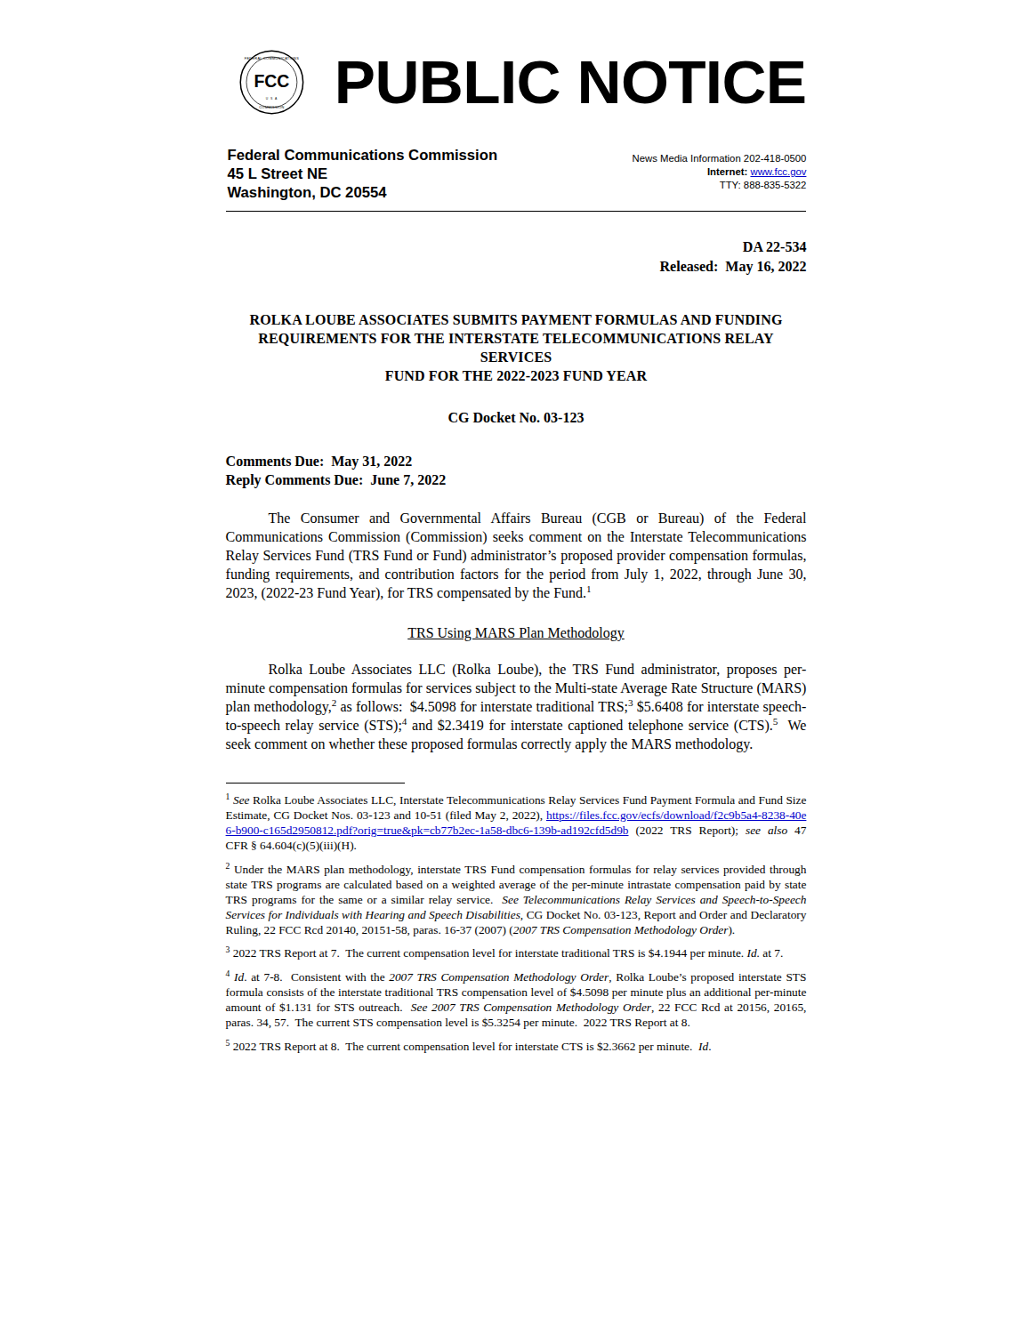FCC FEDERAL COMMUNICATIONS COMMISSION U S A
PUBLIC NOTICE
Federal Communications Commission
45 L Street NE
Washington, DC 20554
News Media Information 202-418-0500
Internet: www.fcc.gov
TTY: 888-835-5322
DA 22-534
Released: May 16, 2022
Rolka Loube Associates Submits Payment Formulas and Funding
Requirements for the Interstate Telecommunications Relay Services
Fund for the 2022-2023 Fund Year
CG Docket No. 03-123
Comments Due: May 31, 2022
Reply Comments Due: June 7, 2022
The Consumer and Governmental Affairs Bureau (CGB or Bureau) of the Federal Communications Commission (Commission) seeks comment on the Interstate Telecommunications Relay Services Fund (TRS Fund or Fund) administrator’s proposed provider compensation formulas, funding requirements, and contribution factors for the period from July 1, 2022, through June 30, 2023, (2022-23 Fund Year), for TRS compensated by the Fund.1
TRS Using MARS Plan Methodology
Rolka Loube Associates LLC (Rolka Loube), the TRS Fund administrator, proposes per-minute compensation formulas for services subject to the Multi-state Average Rate Structure (MARS) plan methodology,2 as follows: $4.5098 for interstate traditional TRS;3 $5.6408 for interstate speech-to-speech relay service (STS);4 and $2.3419 for interstate captioned telephone service (CTS).5 We seek comment on whether these proposed formulas correctly apply the MARS methodology.
1 See Rolka Loube Associates LLC, Interstate Telecommunications Relay Services Fund Payment Formula and Fund Size Estimate, CG Docket Nos. 03-123 and 10-51 (filed May 2, 2022), https://files.fcc.gov/ecfs/download/f2c9b5a4-8238-40e6-b900-c165d2950812.pdf?orig=true&pk=cb77b2ec-1a58-dbc6-139b-ad192cfd5d9b (2022 TRS Report); see also 47 CFR § 64.604(c)(5)(iii)(H).
2 Under the MARS plan methodology, interstate TRS Fund compensation formulas for relay services provided through state TRS programs are calculated based on a weighted average of the per-minute intrastate compensation paid by state TRS programs for the same or a similar relay service. See Telecommunications Relay Services and Speech-to-Speech Services for Individuals with Hearing and Speech Disabilities, CG Docket No. 03-123, Report and Order and Declaratory Ruling, 22 FCC Rcd 20140, 20151-58, paras. 16-37 (2007) (2007 TRS Compensation Methodology Order).
3 2022 TRS Report at 7. The current compensation level for interstate traditional TRS is $4.1944 per minute. Id. at 7.
4 Id. at 7-8. Consistent with the 2007 TRS Compensation Methodology Order, Rolka Loube’s proposed interstate STS formula consists of the interstate traditional TRS compensation level of $4.5098 per minute plus an additional per-minute amount of $1.131 for STS outreach. See 2007 TRS Compensation Methodology Order, 22 FCC Rcd at 20156, 20165, paras. 34, 57. The current STS compensation level is $5.3254 per minute. 2022 TRS Report at 8.
5 2022 TRS Report at 8. The current compensation level for interstate CTS is $2.3662 per minute. Id.